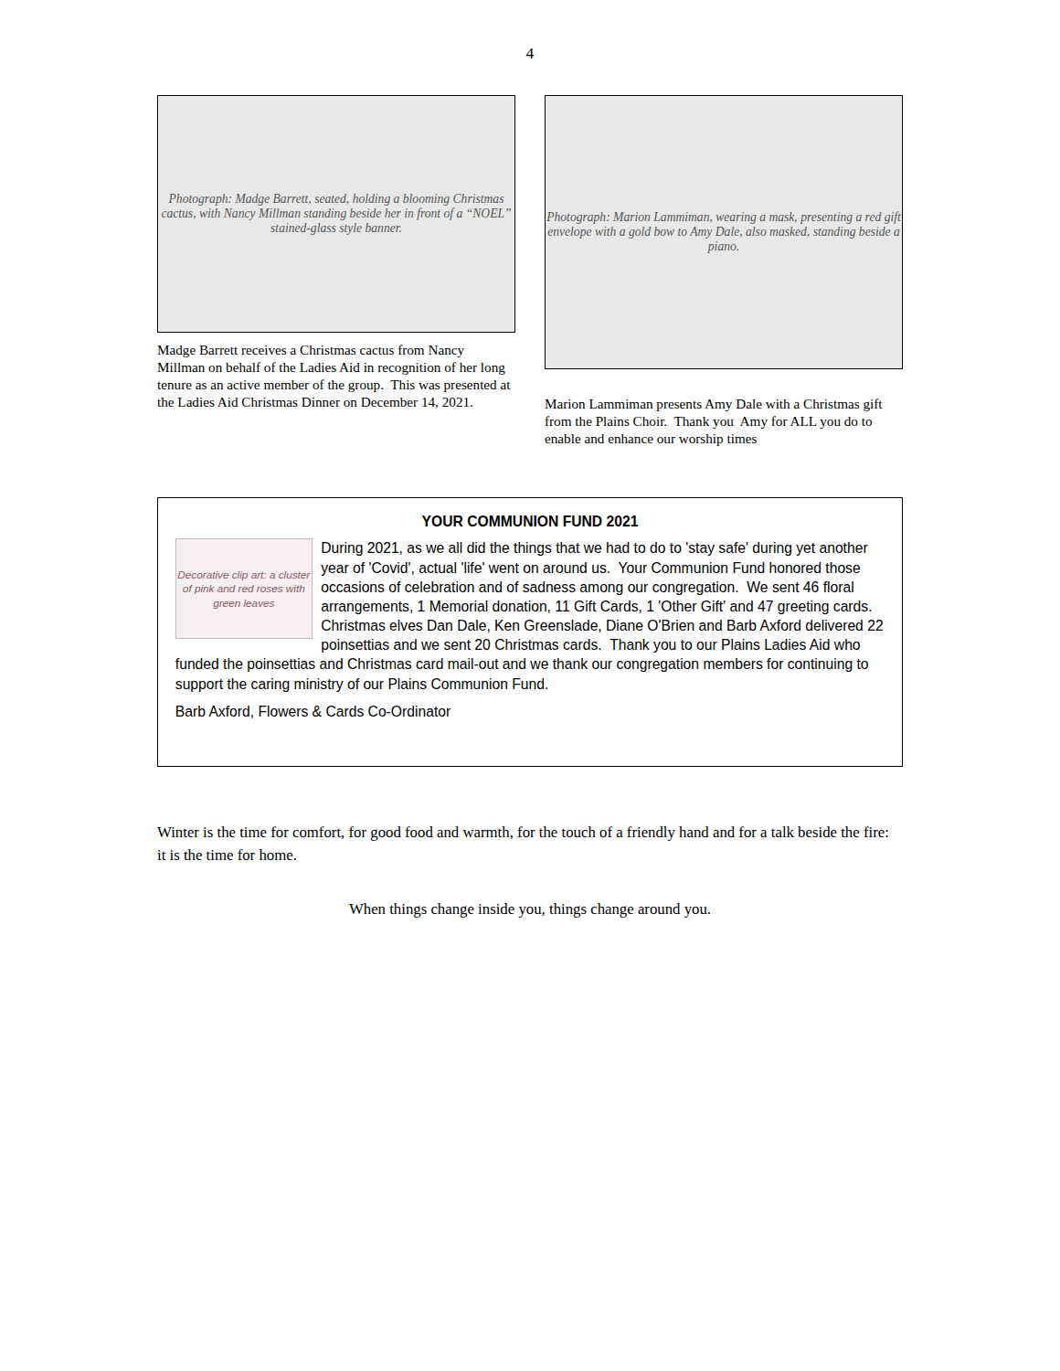4
Photograph: Madge Barrett, seated, holding a blooming Christmas cactus, with Nancy Millman standing beside her in front of a “NOEL” stained-glass style banner.
Madge Barrett receives a Christmas cactus from Nancy Millman on behalf of the Ladies Aid in recognition of her long tenure as an active member of the group. This was presented at the Ladies Aid Christmas Dinner on December 14, 2021.
Photograph: Marion Lammiman, wearing a mask, presenting a red gift envelope with a gold bow to Amy Dale, also masked, standing beside a piano.
Marion Lammiman presents Amy Dale with a Christmas gift from the Plains Choir. Thank you Amy for ALL you do to enable and enhance our worship times
YOUR COMMUNION FUND 2021
Decorative clip art: a cluster of pink and red roses with green leaves
During 2021, as we all did the things that we had to do to 'stay safe' during yet another year of 'Covid', actual 'life' went on around us. Your Communion Fund honored those occasions of celebration and of sadness among our congregation. We sent 46 floral arrangements, 1 Memorial donation, 11 Gift Cards, 1 'Other Gift' and 47 greeting cards. Christmas elves Dan Dale, Ken Greenslade, Diane O'Brien and Barb Axford delivered 22 poinsettias and we sent 20 Christmas cards. Thank you to our Plains Ladies Aid who funded the poinsettias and Christmas card mail-out and we thank our congregation members for continuing to support the caring ministry of our Plains Communion Fund.
Barb Axford, Flowers & Cards Co-Ordinator
Winter is the time for comfort, for good food and warmth, for the touch of a friendly hand and for a talk beside the fire: it is the time for home.
When things change inside you, things change around you.